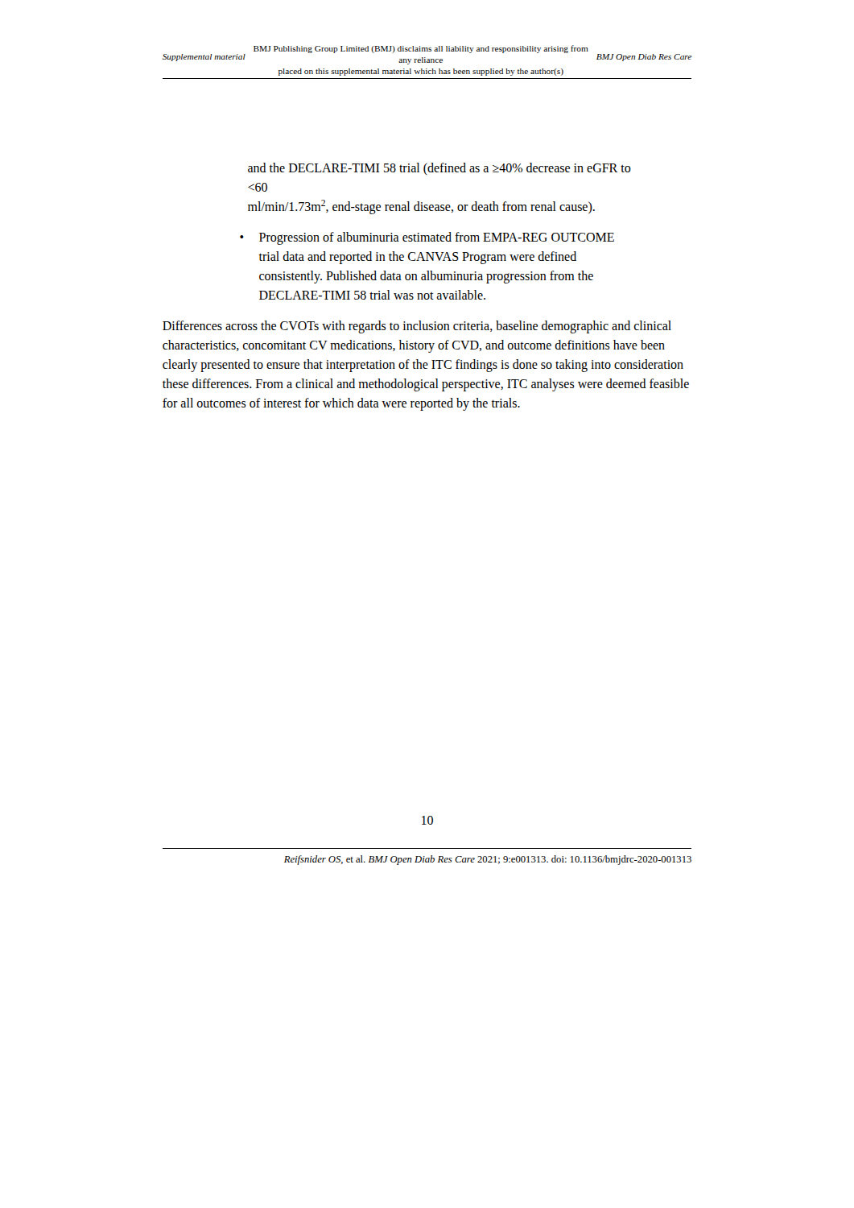Supplemental material
BMJ Publishing Group Limited (BMJ) disclaims all liability and responsibility arising from any reliance
placed on this supplemental material which has been supplied by the author(s)
BMJ Open Diab Res Care
and the DECLARE-TIMI 58 trial (defined as a ≥40% decrease in eGFR to <60
ml/min/1.73m2, end-stage renal disease, or death from renal cause).
Progression of albuminuria estimated from EMPA-REG OUTCOME trial data and reported in the CANVAS Program were defined consistently. Published data on albuminuria progression from the DECLARE-TIMI 58 trial was not available.
Differences across the CVOTs with regards to inclusion criteria, baseline demographic and clinical characteristics, concomitant CV medications, history of CVD, and outcome definitions have been clearly presented to ensure that interpretation of the ITC findings is done so taking into consideration these differences. From a clinical and methodological perspective, ITC analyses were deemed feasible for all outcomes of interest for which data were reported by the trials.
10
Reifsnider OS, et al. BMJ Open Diab Res Care 2021; 9:e001313. doi: 10.1136/bmjdrc-2020-001313